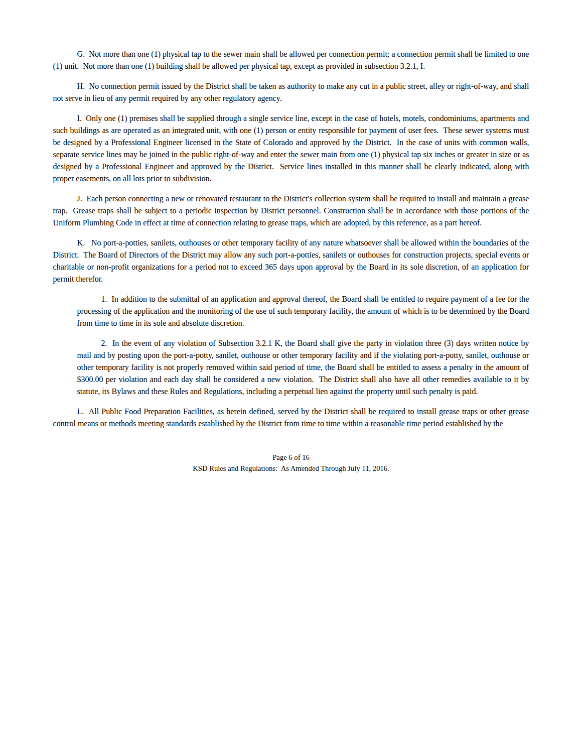G. Not more than one (1) physical tap to the sewer main shall be allowed per connection permit; a connection permit shall be limited to one (1) unit. Not more than one (1) building shall be allowed per physical tap, except as provided in subsection 3.2.1, I.
H. No connection permit issued by the District shall be taken as authority to make any cut in a public street, alley or right-of-way, and shall not serve in lieu of any permit required by any other regulatory agency.
I. Only one (1) premises shall be supplied through a single service line, except in the case of hotels, motels, condominiums, apartments and such buildings as are operated as an integrated unit, with one (1) person or entity responsible for payment of user fees. These sewer systems must be designed by a Professional Engineer licensed in the State of Colorado and approved by the District. In the case of units with common walls, separate service lines may be joined in the public right-of-way and enter the sewer main from one (1) physical tap six inches or greater in size or as designed by a Professional Engineer and approved by the District. Service lines installed in this manner shall be clearly indicated, along with proper easements, on all lots prior to subdivision.
J. Each person connecting a new or renovated restaurant to the District's collection system shall be required to install and maintain a grease trap. Grease traps shall be subject to a periodic inspection by District personnel. Construction shall be in accordance with those portions of the Uniform Plumbing Code in effect at time of connection relating to grease traps, which are adopted, by this reference, as a part hereof.
K. No port-a-potties, sanilets, outhouses or other temporary facility of any nature whatsoever shall be allowed within the boundaries of the District. The Board of Directors of the District may allow any such port-a-potties, sanilets or outhouses for construction projects, special events or charitable or non-profit organizations for a period not to exceed 365 days upon approval by the Board in its sole discretion, of an application for permit therefor.
1. In addition to the submittal of an application and approval thereof, the Board shall be entitled to require payment of a fee for the processing of the application and the monitoring of the use of such temporary facility, the amount of which is to be determined by the Board from time to time in its sole and absolute discretion.
2. In the event of any violation of Subsection 3.2.1 K, the Board shall give the party in violation three (3) days written notice by mail and by posting upon the port-a-potty, sanilet, outhouse or other temporary facility and if the violating port-a-potty, sanilet, outhouse or other temporary facility is not properly removed within said period of time, the Board shall be entitled to assess a penalty in the amount of $300.00 per violation and each day shall be considered a new violation. The District shall also have all other remedies available to it by statute, its Bylaws and these Rules and Regulations, including a perpetual lien against the property until such penalty is paid.
L. All Public Food Preparation Facilities, as herein defined, served by the District shall be required to install grease traps or other grease control means or methods meeting standards established by the District from time to time within a reasonable time period established by the
Page 6 of 16
KSD Rules and Regulations: As Amended Through July 11, 2016.